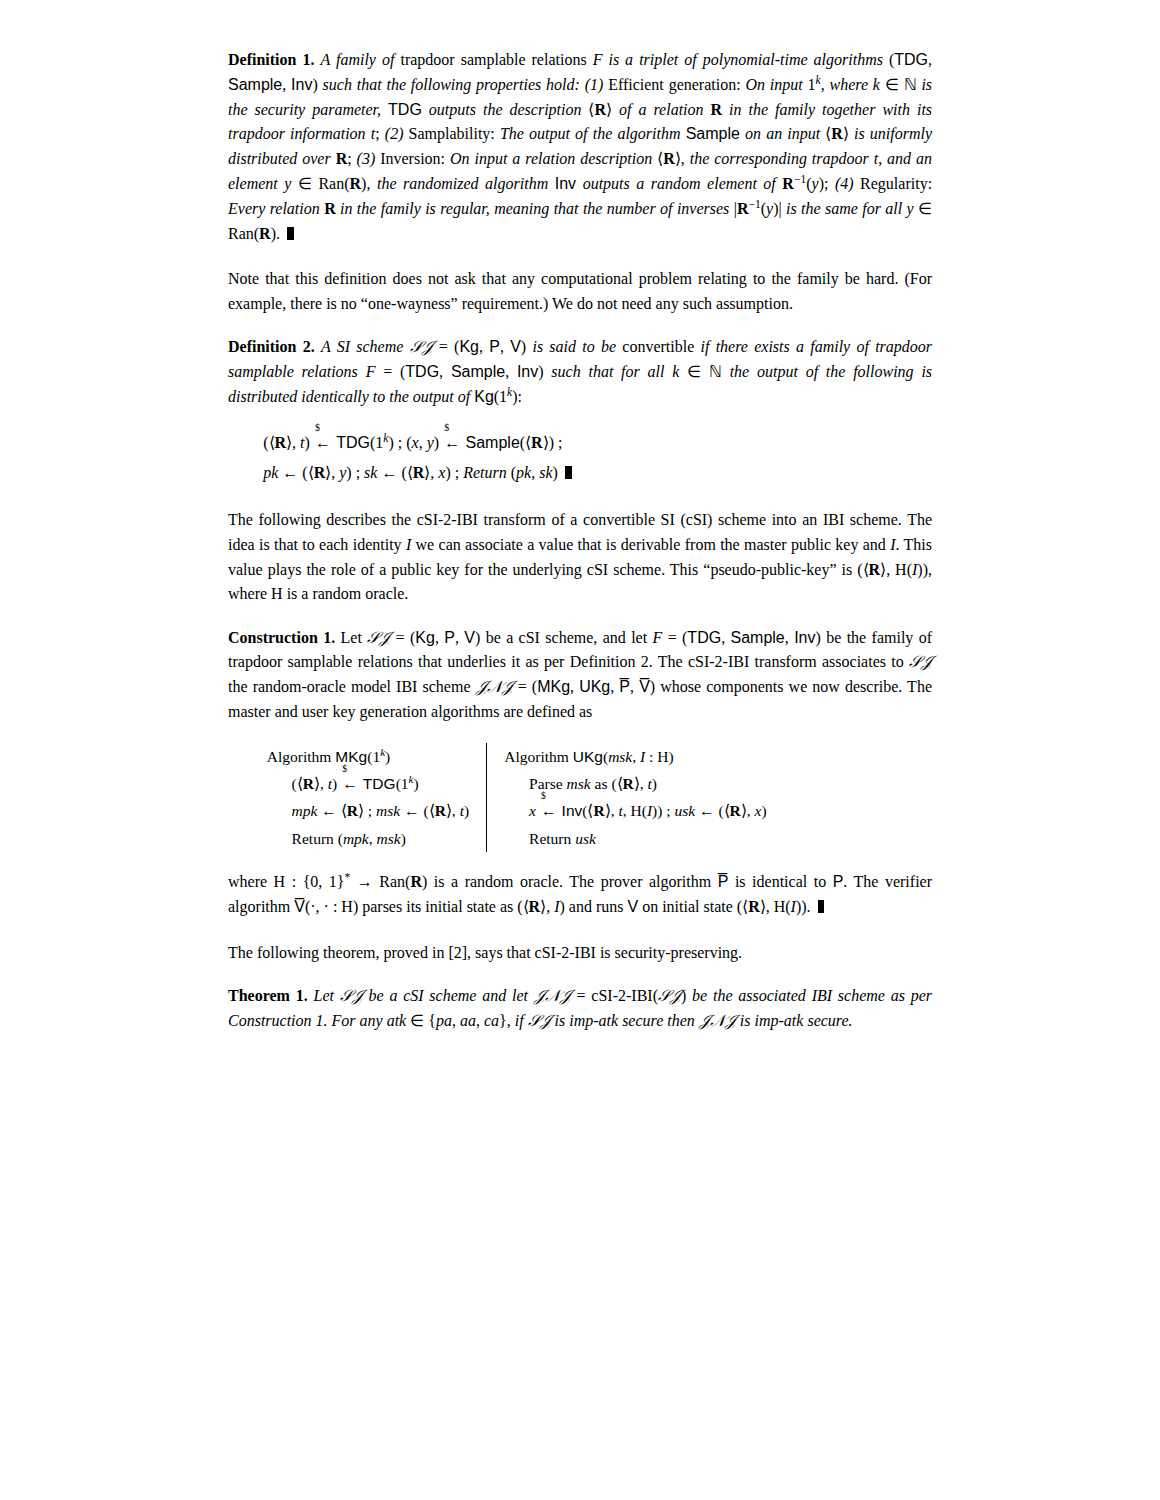Definition 1. A family of trapdoor samplable relations F is a triplet of polynomial-time algorithms (TDG, Sample, Inv) such that the following properties hold: (1) Efficient generation: On input 1k, where k ∈ ℕ is the security parameter, TDG outputs the description ⟨R⟩ of a relation R in the family together with its trapdoor information t; (2) Samplability: The output of the algorithm Sample on an input ⟨R⟩ is uniformly distributed over R; (3) Inversion: On input a relation description ⟨R⟩, the corresponding trapdoor t, and an element y ∈ Ran(R), the randomized algorithm Inv outputs a random element of R−1(y); (4) Regularity: Every relation R in the family is regular, meaning that the number of inverses |R−1(y)| is the same for all y ∈ Ran(R).
Note that this definition does not ask that any computational problem relating to the family be hard. (For example, there is no “one-wayness” requirement.) We do not need any such assumption.
Definition 2. A SI scheme 𝒮𝒥 = (Kg, P, V) is said to be convertible if there exists a family of trapdoor samplable relations F = (TDG, Sample, Inv) such that for all k ∈ ℕ the output of the following is distributed identically to the output of Kg(1k):
(⟨R⟩, t) $← TDG(1k) ; (x, y) $← Sample(⟨R⟩) ;
pk ← (⟨R⟩, y) ; sk ← (⟨R⟩, x) ; Return (pk, sk)
The following describes the cSI-2-IBI transform of a convertible SI (cSI) scheme into an IBI scheme. The idea is that to each identity I we can associate a value that is derivable from the master public key and I. This value plays the role of a public key for the underlying cSI scheme. This “pseudo-public-key” is (⟨R⟩, H(I)), where H is a random oracle.
Construction 1. Let 𝒮𝒥 = (Kg, P, V) be a cSI scheme, and let F = (TDG, Sample, Inv) be the family of trapdoor samplable relations that underlies it as per Definition 2. The cSI-2-IBI transform associates to 𝒮𝒥 the random-oracle model IBI scheme 𝒥𝒩𝒥 = (MKg, UKg, P̅, V̅) whose components we now describe. The master and user key generation algorithms are defined as
| Algorithm MKg (1 k ) (⟨ R ⟩, t ) $ ← TDG (1 k ) mpk ← ⟨ R ⟩ ; msk ← (⟨ R ⟩, t ) Return ( mpk , msk ) | Algorithm UKg ( msk , I : H) Parse msk as (⟨ R ⟩, t ) x $ ← Inv (⟨ R ⟩, t , H( I )) ; usk ← (⟨ R ⟩, x ) Return usk |
where H : {0, 1}* → Ran(R) is a random oracle. The prover algorithm P̅ is identical to P. The verifier algorithm V̅(·, · : H) parses its initial state as (⟨R⟩, I) and runs V on initial state (⟨R⟩, H(I)).
The following theorem, proved in [2], says that cSI-2-IBI is security-preserving.
Theorem 1. Let 𝒮𝒥 be a cSI scheme and let 𝒥𝒩𝒥 = cSI-2-IBI(𝒮𝒥) be the associated IBI scheme as per Construction 1. For any atk ∈ {pa, aa, ca}, if 𝒮𝒥 is imp-atk secure then 𝒥𝒩𝒥 is imp-atk secure.